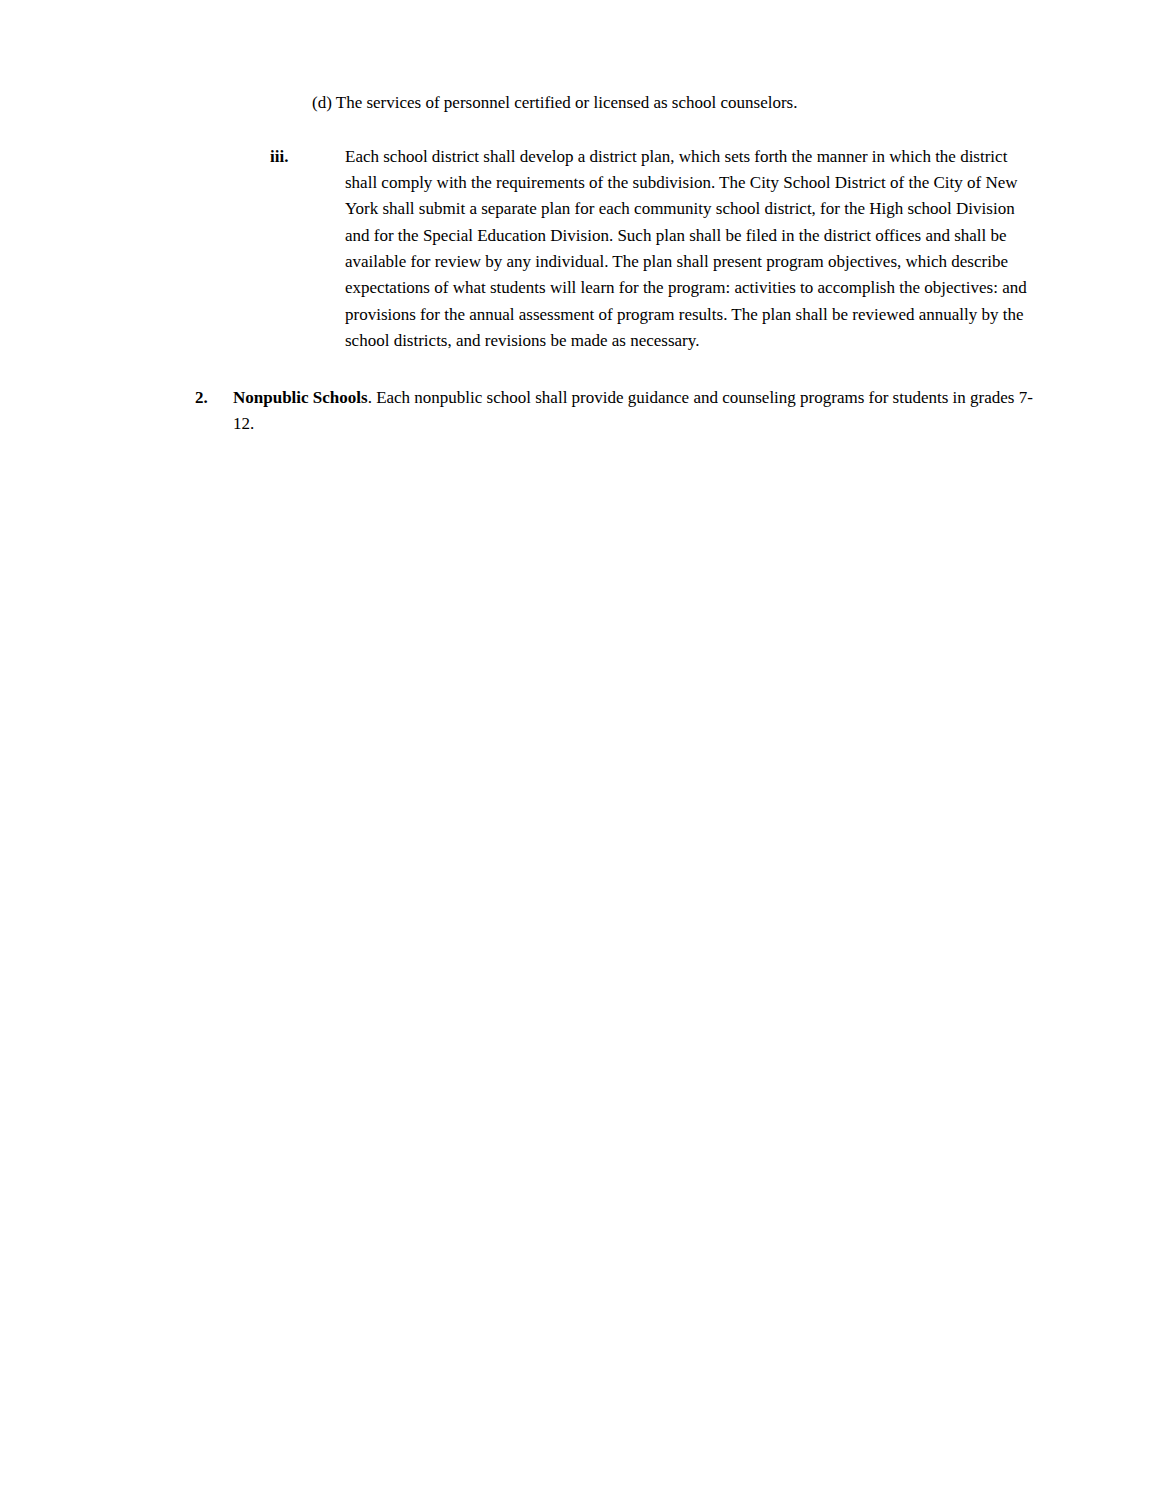(d) The services of personnel certified or licensed as school counselors.
iii. Each school district shall develop a district plan, which sets forth the manner in which the district shall comply with the requirements of the subdivision. The City School District of the City of New York shall submit a separate plan for each community school district, for the High school Division and for the Special Education Division. Such plan shall be filed in the district offices and shall be available for review by any individual. The plan shall present program objectives, which describe expectations of what students will learn for the program: activities to accomplish the objectives: and provisions for the annual assessment of program results. The plan shall be reviewed annually by the school districts, and revisions be made as necessary.
2. Nonpublic Schools. Each nonpublic school shall provide guidance and counseling programs for students in grades 7-12.